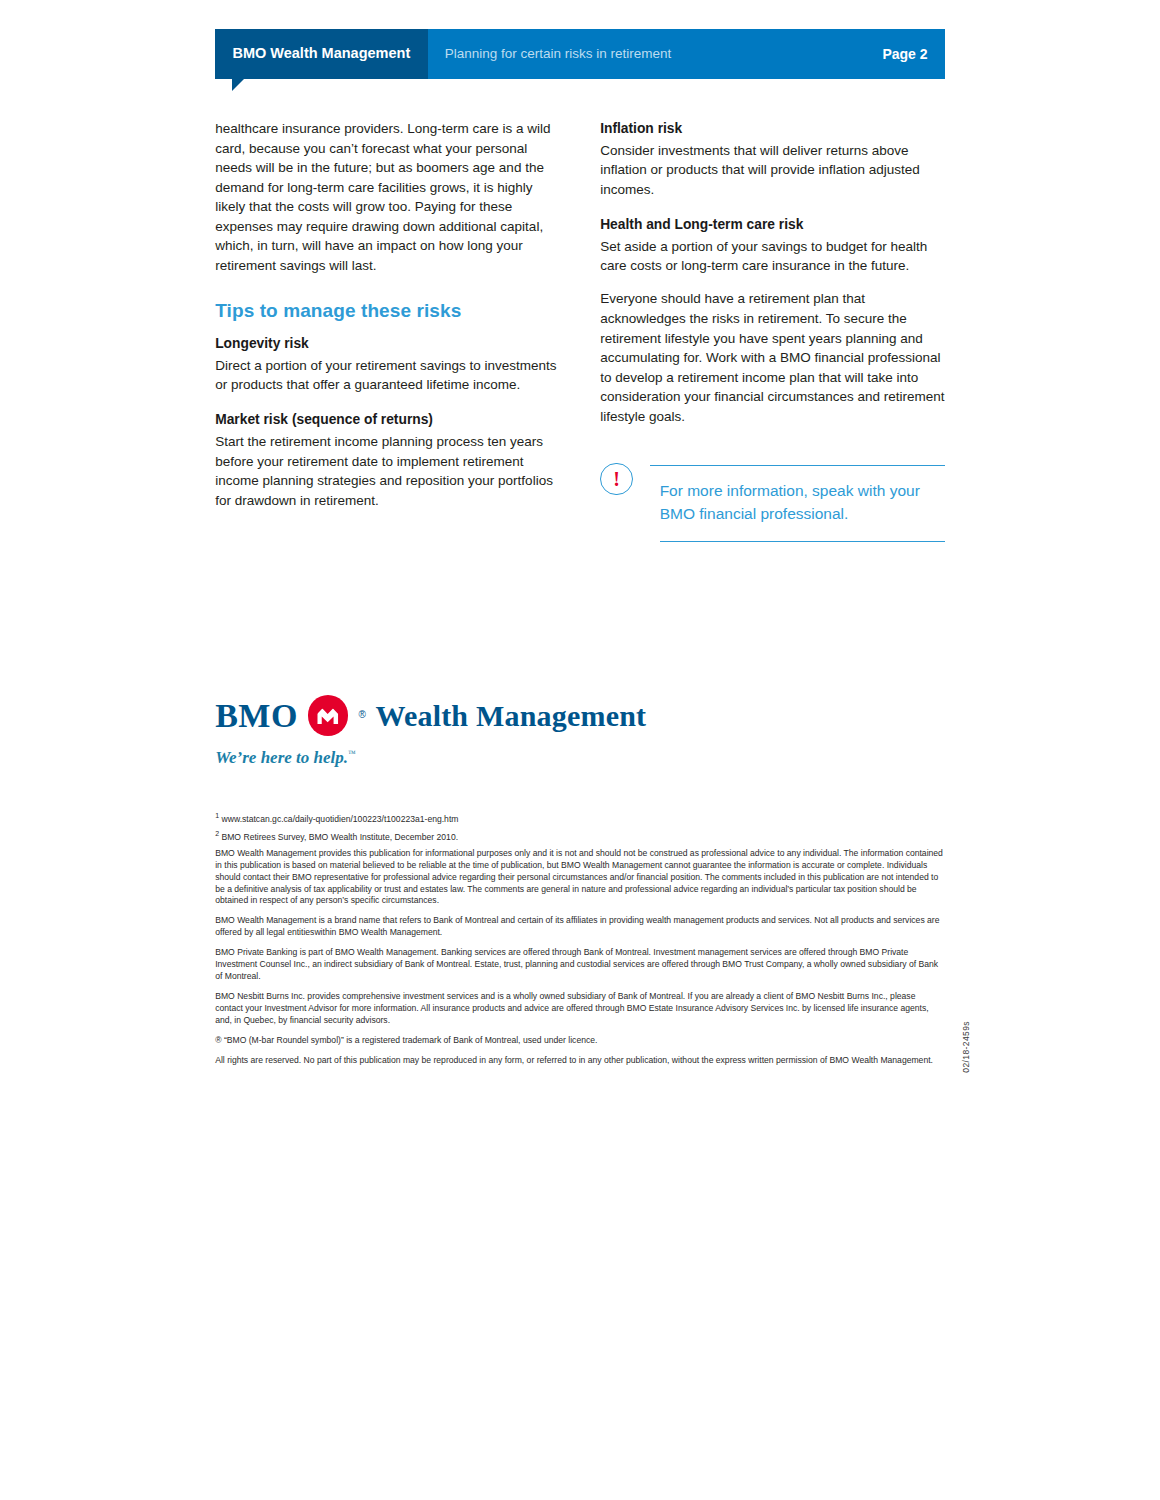BMO Wealth Management
Planning for certain risks in retirement Page 2
healthcare insurance providers. Long-term care is a wild card, because you can’t forecast what your personal needs will be in the future; but as boomers age and the demand for long-term care facilities grows, it is highly likely that the costs will grow too. Paying for these expenses may require drawing down additional capital, which, in turn, will have an impact on how long your retirement savings will last.
Tips to manage these risks
Longevity risk
Direct a portion of your retirement savings to investments or products that offer a guaranteed lifetime income.
Market risk (sequence of returns)
Start the retirement income planning process ten years before your retirement date to implement retirement income planning strategies and reposition your portfolios for drawdown in retirement.
Inflation risk
Consider investments that will deliver returns above inflation or products that will provide inflation adjusted incomes.
Health and Long-term care risk
Set aside a portion of your savings to budget for health care costs or long-term care insurance in the future.
Everyone should have a retirement plan that acknowledges the risks in retirement. To secure the retirement lifestyle you have spent years planning and accumulating for. Work with a BMO financial professional to develop a retirement income plan that will take into consideration your financial circumstances and retirement lifestyle goals.
!
For more information, speak with your
BMO financial professional.
BMO ® Wealth Management
We’re here to help.™
1 www.statcan.gc.ca/daily-quotidien/100223/t100223a1-eng.htm
2 BMO Retirees Survey, BMO Wealth Institute, December 2010.
BMO Wealth Management provides this publication for informational purposes only and it is not and should not be construed as professional advice to any individual. The information contained in this publication is based on material believed to be reliable at the time of publication, but BMO Wealth Management cannot guarantee the information is accurate or complete. Individuals should contact their BMO representative for professional advice regarding their personal circumstances and/or financial position. The comments included in this publication are not intended to be a definitive analysis of tax applicability or trust and estates law. The comments are general in nature and professional advice regarding an individual’s particular tax position should be obtained in respect of any person’s specific circumstances.
BMO Wealth Management is a brand name that refers to Bank of Montreal and certain of its affiliates in providing wealth management products and services. Not all products and services are offered by all legal entitieswithin BMO Wealth Management.
BMO Private Banking is part of BMO Wealth Management. Banking services are offered through Bank of Montreal. Investment management services are offered through BMO Private Investment Counsel Inc., an indirect subsidiary of Bank of Montreal. Estate, trust, planning and custodial services are offered through BMO Trust Company, a wholly owned subsidiary of Bank of Montreal.
BMO Nesbitt Burns Inc. provides comprehensive investment services and is a wholly owned subsidiary of Bank of Montreal. If you are already a client of BMO Nesbitt Burns Inc., please contact your Investment Advisor for more information. All insurance products and advice are offered through BMO Estate Insurance Advisory Services Inc. by licensed life insurance agents, and, in Quebec, by financial security advisors.
® “BMO (M-bar Roundel symbol)” is a registered trademark of Bank of Montreal, used under licence.
All rights are reserved. No part of this publication may be reproduced in any form, or referred to in any other publication, without the express written permission of BMO Wealth Management.
02/18-2459s